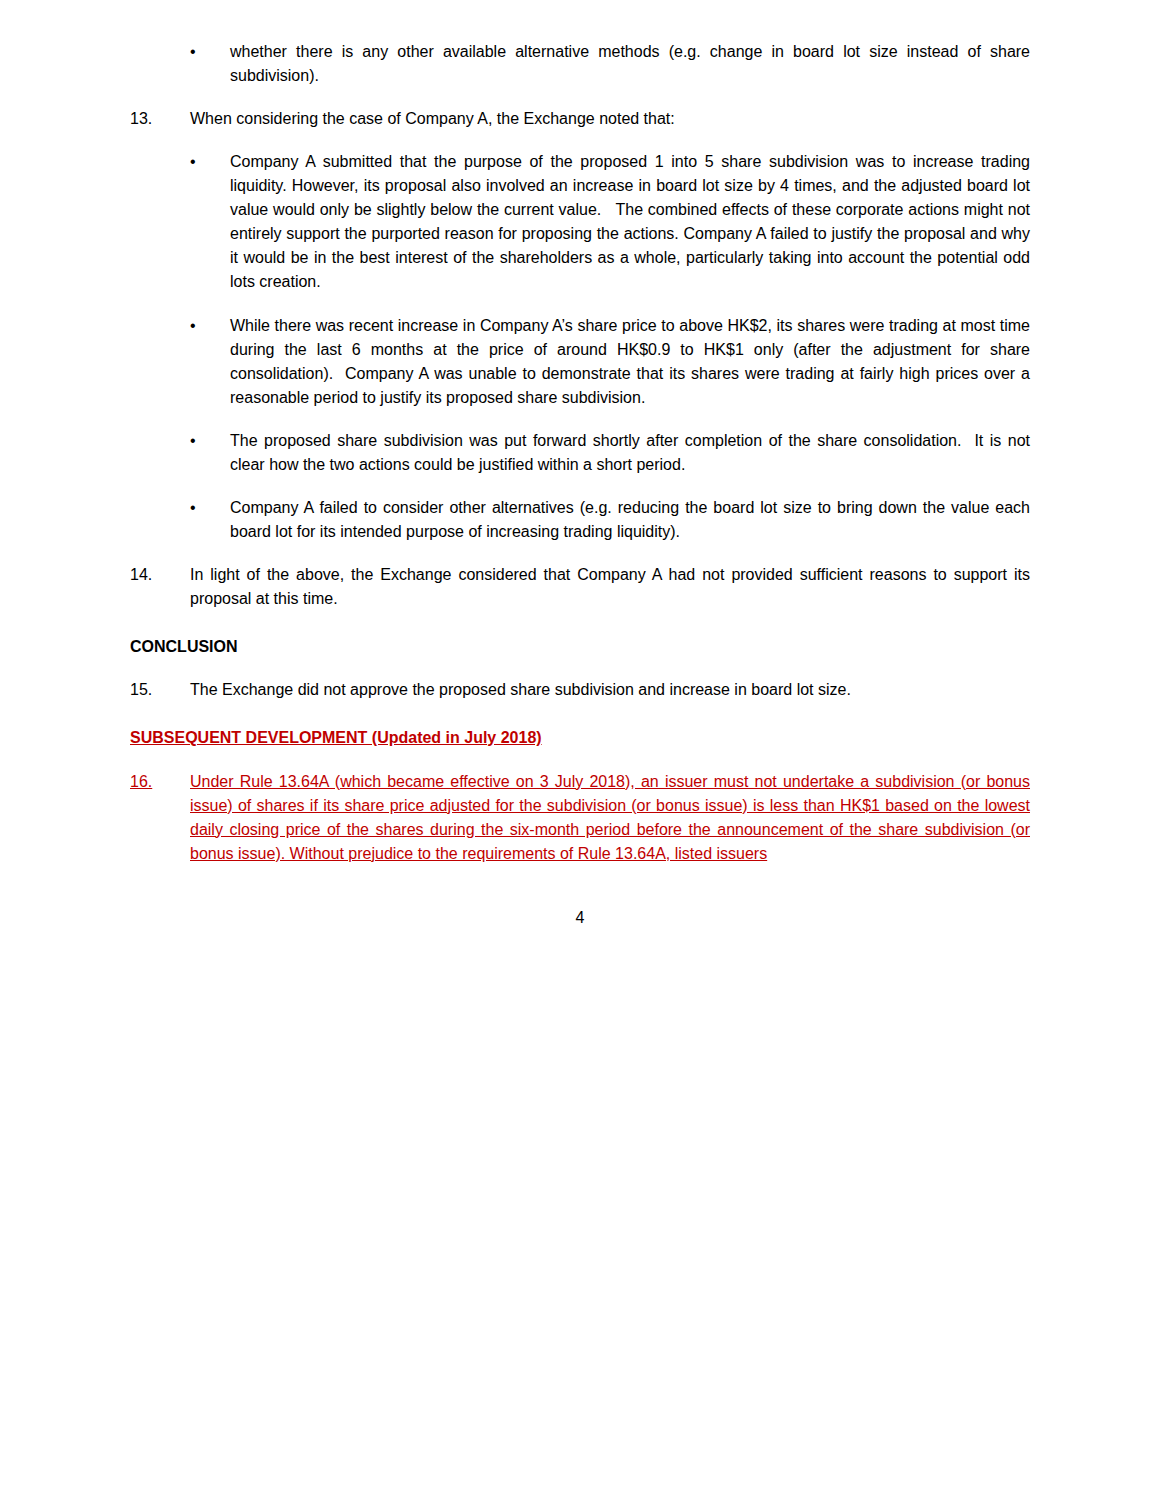•
whether there is any other available alternative methods (e.g. change in board lot size instead of share subdivision).
13.
When considering the case of Company A, the Exchange noted that:
•
Company A submitted that the purpose of the proposed 1 into 5 share subdivision was to increase trading liquidity. However, its proposal also involved an increase in board lot size by 4 times, and the adjusted board lot value would only be slightly below the current value. The combined effects of these corporate actions might not entirely support the purported reason for proposing the actions. Company A failed to justify the proposal and why it would be in the best interest of the shareholders as a whole, particularly taking into account the potential odd lots creation.
•
While there was recent increase in Company A’s share price to above HK$2, its shares were trading at most time during the last 6 months at the price of around HK$0.9 to HK$1 only (after the adjustment for share consolidation). Company A was unable to demonstrate that its shares were trading at fairly high prices over a reasonable period to justify its proposed share subdivision.
•
The proposed share subdivision was put forward shortly after completion of the share consolidation. It is not clear how the two actions could be justified within a short period.
•
Company A failed to consider other alternatives (e.g. reducing the board lot size to bring down the value each board lot for its intended purpose of increasing trading liquidity).
14.
In light of the above, the Exchange considered that Company A had not provided sufficient reasons to support its proposal at this time.
CONCLUSION
15.
The Exchange did not approve the proposed share subdivision and increase in board lot size.
SUBSEQUENT DEVELOPMENT (Updated in July 2018)
16.
Under Rule 13.64A (which became effective on 3 July 2018), an issuer must not undertake a subdivision (or bonus issue) of shares if its share price adjusted for the subdivision (or bonus issue) is less than HK$1 based on the lowest daily closing price of the shares during the six-month period before the announcement of the share subdivision (or bonus issue). Without prejudice to the requirements of Rule 13.64A, listed issuers
4